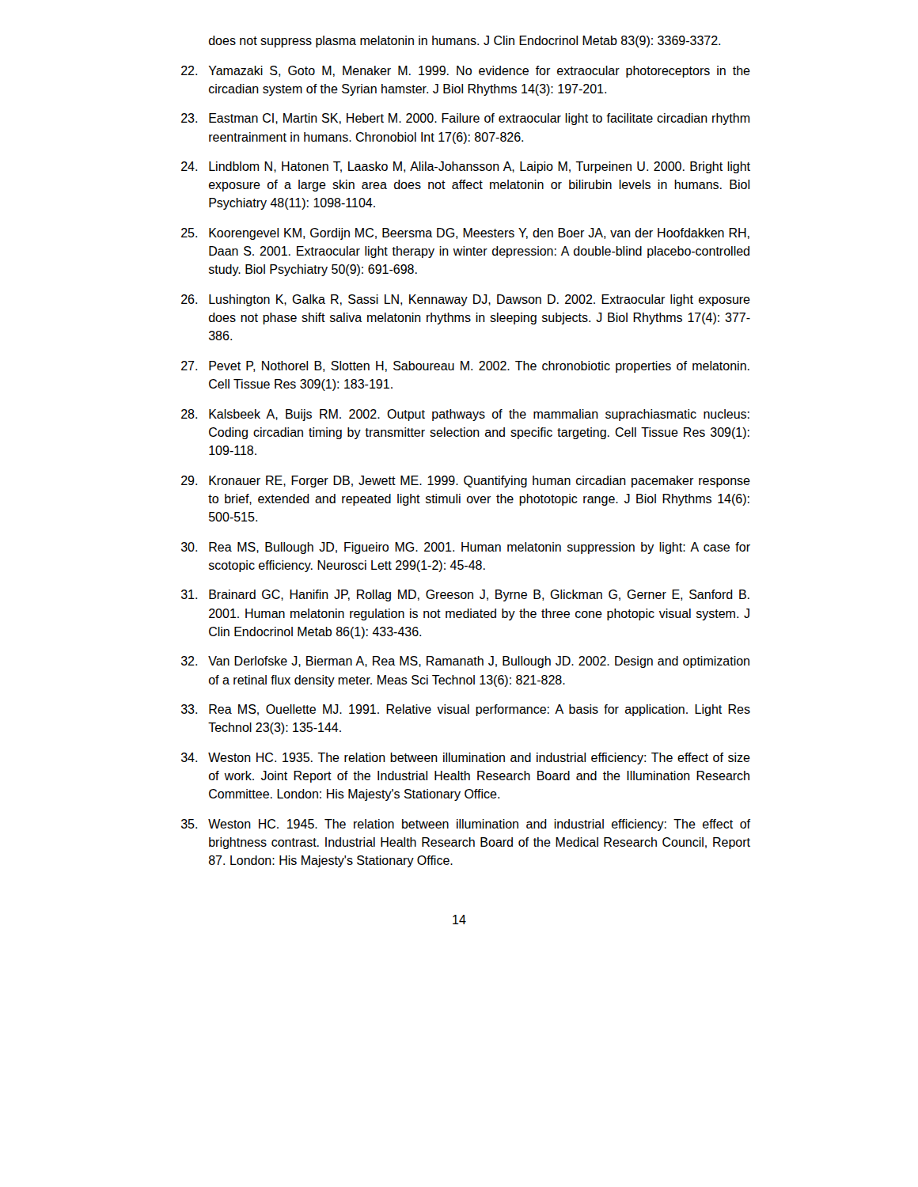does not suppress plasma melatonin in humans. J Clin Endocrinol Metab 83(9): 3369-3372.
22. Yamazaki S, Goto M, Menaker M. 1999. No evidence for extraocular photoreceptors in the circadian system of the Syrian hamster. J Biol Rhythms 14(3): 197-201.
23. Eastman CI, Martin SK, Hebert M. 2000. Failure of extraocular light to facilitate circadian rhythm reentrainment in humans. Chronobiol Int 17(6): 807-826.
24. Lindblom N, Hatonen T, Laasko M, Alila-Johansson A, Laipio M, Turpeinen U. 2000. Bright light exposure of a large skin area does not affect melatonin or bilirubin levels in humans. Biol Psychiatry 48(11): 1098-1104.
25. Koorengevel KM, Gordijn MC, Beersma DG, Meesters Y, den Boer JA, van der Hoofdakken RH, Daan S. 2001. Extraocular light therapy in winter depression: A double-blind placebo-controlled study. Biol Psychiatry 50(9): 691-698.
26. Lushington K, Galka R, Sassi LN, Kennaway DJ, Dawson D. 2002. Extraocular light exposure does not phase shift saliva melatonin rhythms in sleeping subjects. J Biol Rhythms 17(4): 377-386.
27. Pevet P, Nothorel B, Slotten H, Saboureau M. 2002. The chronobiotic properties of melatonin. Cell Tissue Res 309(1): 183-191.
28. Kalsbeek A, Buijs RM. 2002. Output pathways of the mammalian suprachiasmatic nucleus: Coding circadian timing by transmitter selection and specific targeting. Cell Tissue Res 309(1): 109-118.
29. Kronauer RE, Forger DB, Jewett ME. 1999. Quantifying human circadian pacemaker response to brief, extended and repeated light stimuli over the phototopic range. J Biol Rhythms 14(6): 500-515.
30. Rea MS, Bullough JD, Figueiro MG. 2001. Human melatonin suppression by light: A case for scotopic efficiency. Neurosci Lett 299(1-2): 45-48.
31. Brainard GC, Hanifin JP, Rollag MD, Greeson J, Byrne B, Glickman G, Gerner E, Sanford B. 2001. Human melatonin regulation is not mediated by the three cone photopic visual system. J Clin Endocrinol Metab 86(1): 433-436.
32. Van Derlofske J, Bierman A, Rea MS, Ramanath J, Bullough JD. 2002. Design and optimization of a retinal flux density meter. Meas Sci Technol 13(6): 821-828.
33. Rea MS, Ouellette MJ. 1991. Relative visual performance: A basis for application. Light Res Technol 23(3): 135-144.
34. Weston HC. 1935. The relation between illumination and industrial efficiency: The effect of size of work. Joint Report of the Industrial Health Research Board and the Illumination Research Committee. London: His Majesty's Stationary Office.
35. Weston HC. 1945. The relation between illumination and industrial efficiency: The effect of brightness contrast. Industrial Health Research Board of the Medical Research Council, Report 87. London: His Majesty's Stationary Office.
14